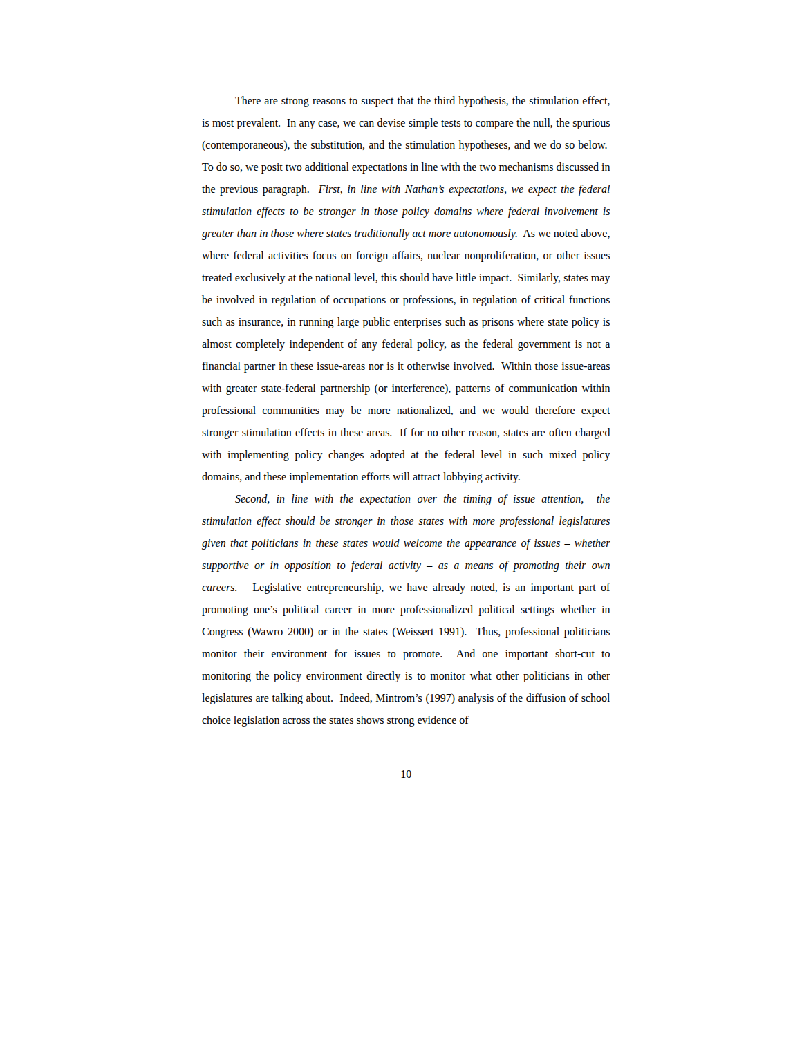There are strong reasons to suspect that the third hypothesis, the stimulation effect, is most prevalent. In any case, we can devise simple tests to compare the null, the spurious (contemporaneous), the substitution, and the stimulation hypotheses, and we do so below. To do so, we posit two additional expectations in line with the two mechanisms discussed in the previous paragraph. First, in line with Nathan’s expectations, we expect the federal stimulation effects to be stronger in those policy domains where federal involvement is greater than in those where states traditionally act more autonomously. As we noted above, where federal activities focus on foreign affairs, nuclear nonproliferation, or other issues treated exclusively at the national level, this should have little impact. Similarly, states may be involved in regulation of occupations or professions, in regulation of critical functions such as insurance, in running large public enterprises such as prisons where state policy is almost completely independent of any federal policy, as the federal government is not a financial partner in these issue-areas nor is it otherwise involved. Within those issue-areas with greater state-federal partnership (or interference), patterns of communication within professional communities may be more nationalized, and we would therefore expect stronger stimulation effects in these areas. If for no other reason, states are often charged with implementing policy changes adopted at the federal level in such mixed policy domains, and these implementation efforts will attract lobbying activity.
Second, in line with the expectation over the timing of issue attention, the stimulation effect should be stronger in those states with more professional legislatures given that politicians in these states would welcome the appearance of issues – whether supportive or in opposition to federal activity – as a means of promoting their own careers. Legislative entrepreneurship, we have already noted, is an important part of promoting one’s political career in more professionalized political settings whether in Congress (Wawro 2000) or in the states (Weissert 1991). Thus, professional politicians monitor their environment for issues to promote. And one important short-cut to monitoring the policy environment directly is to monitor what other politicians in other legislatures are talking about. Indeed, Mintrom’s (1997) analysis of the diffusion of school choice legislation across the states shows strong evidence of
10